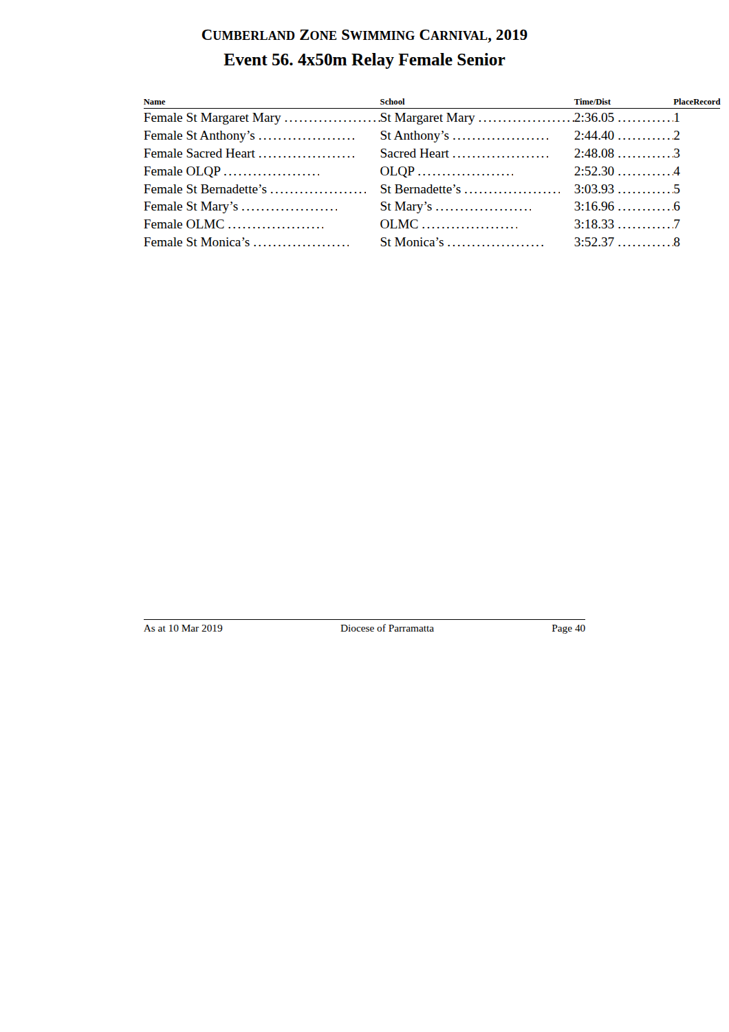CUMBERLAND ZONE SWIMMING CARNIVAL, 2019
Event 56. 4x50m Relay Female Senior
| Name | School | Time/Dist | Place | Record |
| --- | --- | --- | --- | --- |
| Female St Margaret Mary ..................................... | St Margaret Mary ..................................... | 2:36.05 ........................... | 1 | |
| Female St Anthony’s ..................................... | St Anthony’s ..................................... | 2:44.40 ........................... | 2 | |
| Female Sacred Heart ..................................... | Sacred Heart ..................................... | 2:48.08 ........................... | 3 | |
| Female OLQP ..................................... | OLQP ..................................... | 2:52.30 ........................... | 4 | |
| Female St Bernadette’s ..................................... | St Bernadette’s ..................................... | 3:03.93 ........................... | 5 | |
| Female St Mary’s ..................................... | St Mary’s ..................................... | 3:16.96 ........................... | 6 | |
| Female OLMC ..................................... | OLMC ..................................... | 3:18.33 ........................... | 7 | |
| Female St Monica’s ..................................... | St Monica’s ..................................... | 3:52.37 ........................... | 8 | |
As at 10 Mar 2019
Diocese of Parramatta
Page 40